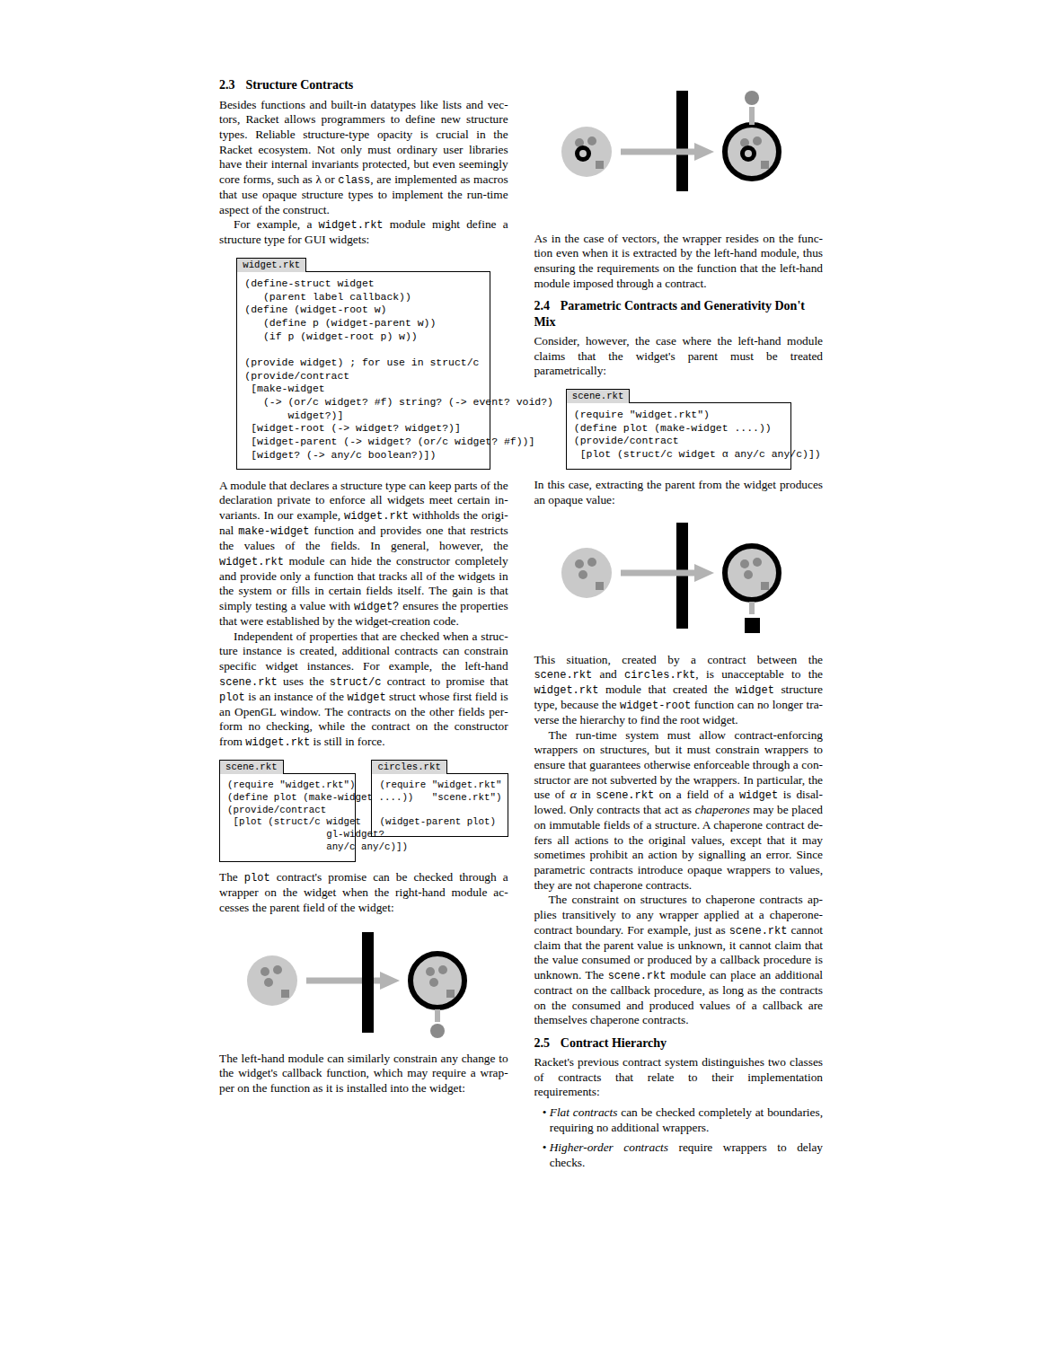2.3 Structure Contracts
Besides functions and built-in datatypes like lists and vectors, Racket allows programmers to define new structure types. Reliable structure-type opacity is crucial in the Racket ecosystem. Not only must ordinary user libraries have their internal invariants protected, but even seemingly core forms, such as λ or class, are implemented as macros that use opaque structure types to implement the run-time aspect of the construct.
For example, a widget.rkt module might define a structure type for GUI widgets:
widget.rkt
(define-struct widget
   (parent label callback))
(define (widget-root w)
   (define p (widget-parent w))
   (if p (widget-root p) w))

(provide widget) ; for use in struct/c
(provide/contract
 [make-widget
   (-> (or/c widget? #f) string? (-> event? void?)
       widget?)]
 [widget-root (-> widget? widget?)]
 [widget-parent (-> widget? (or/c widget? #f))]
 [widget? (-> any/c boolean?)])
A module that declares a structure type can keep parts of the declaration private to enforce all widgets meet certain invariants. In our example, widget.rkt withholds the original make-widget function and provides one that restricts the values of the fields. In general, however, the widget.rkt module can hide the constructor completely and provide only a function that tracks all of the widgets in the system or fills in certain fields itself. The gain is that simply testing a value with widget? ensures the properties that were established by the widget-creation code.
Independent of properties that are checked when a structure instance is created, additional contracts can constrain specific widget instances. For example, the left-hand scene.rkt uses the struct/c contract to promise that plot is an instance of the widget struct whose first field is an OpenGL window. The contracts on the other fields perform no checking, while the contract on the constructor from widget.rkt is still in force.
scene.rkt
(require "widget.rkt")
(define plot (make-widget ....))
(provide/contract
 [plot (struct/c widget
                 gl-widget?
                 any/c any/c)])
circles.rkt
(require "widget.rkt"
         "scene.rkt")

(widget-parent plot)
The plot contract's promise can be checked through a wrapper on the widget when the right-hand module accesses the parent field of the widget:
The left-hand module can similarly constrain any change to the widget's callback function, which may require a wrapper on the function as it is installed into the widget:
As in the case of vectors, the wrapper resides on the function even when it is extracted by the left-hand module, thus ensuring the requirements on the function that the left-hand module imposed through a contract.
2.4 Parametric Contracts and Generativity Don't Mix
Consider, however, the case where the left-hand module claims that the widget's parent must be treated parametrically:
scene.rkt
(require "widget.rkt")
(define plot (make-widget ....))
(provide/contract
 [plot (struct/c widget α any/c any/c)])
In this case, extracting the parent from the widget produces an opaque value:
This situation, created by a contract between the scene.rkt and circles.rkt, is unacceptable to the widget.rkt module that created the widget structure type, because the widget-root function can no longer traverse the hierarchy to find the root widget.
The run-time system must allow contract-enforcing wrappers on structures, but it must constrain wrappers to ensure that guarantees otherwise enforceable through a constructor are not subverted by the wrappers. In particular, the use of α in scene.rkt on a field of a widget is disallowed. Only contracts that act as chaperones may be placed on immutable fields of a structure. A chaperone contract defers all actions to the original values, except that it may sometimes prohibit an action by signalling an error. Since parametric contracts introduce opaque wrappers to values, they are not chaperone contracts.
The constraint on structures to chaperone contracts applies transitively to any wrapper applied at a chaperone-contract boundary. For example, just as scene.rkt cannot claim that the parent value is unknown, it cannot claim that the value consumed or produced by a callback procedure is unknown. The scene.rkt module can place an additional contract on the callback procedure, as long as the contracts on the consumed and produced values of a callback are themselves chaperone contracts.
2.5 Contract Hierarchy
Racket's previous contract system distinguishes two classes of contracts that relate to their implementation requirements:
Flat contracts can be checked completely at boundaries, requiring no additional wrappers.
Higher-order contracts require wrappers to delay checks.